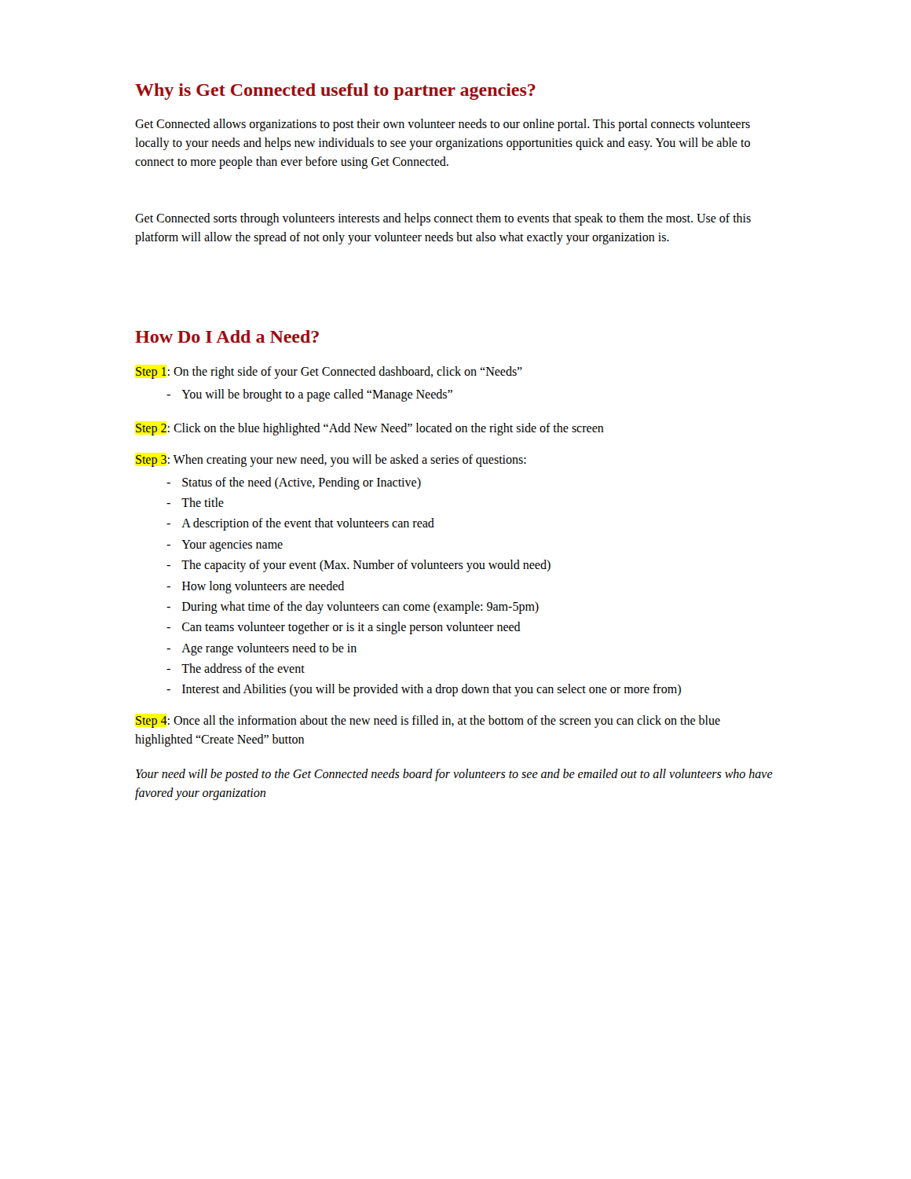Why is Get Connected useful to partner agencies?
Get Connected allows organizations to post their own volunteer needs to our online portal. This portal connects volunteers locally to your needs and helps new individuals to see your organizations opportunities quick and easy. You will be able to connect to more people than ever before using Get Connected.
Get Connected sorts through volunteers interests and helps connect them to events that speak to them the most. Use of this platform will allow the spread of not only your volunteer needs but also what exactly your organization is.
How Do I Add a Need?
Step 1: On the right side of your Get Connected dashboard, click on “Needs”
You will be brought to a page called “Manage Needs”
Step 2: Click on the blue highlighted “Add New Need” located on the right side of the screen
Step 3: When creating your new need, you will be asked a series of questions:
Status of the need (Active, Pending or Inactive)
The title
A description of the event that volunteers can read
Your agencies name
The capacity of your event (Max. Number of volunteers you would need)
How long volunteers are needed
During what time of the day volunteers can come (example: 9am-5pm)
Can teams volunteer together or is it a single person volunteer need
Age range volunteers need to be in
The address of the event
Interest and Abilities (you will be provided with a drop down that you can select one or more from)
Step 4: Once all the information about the new need is filled in, at the bottom of the screen you can click on the blue highlighted “Create Need” button
Your need will be posted to the Get Connected needs board for volunteers to see and be emailed out to all volunteers who have favored your organization